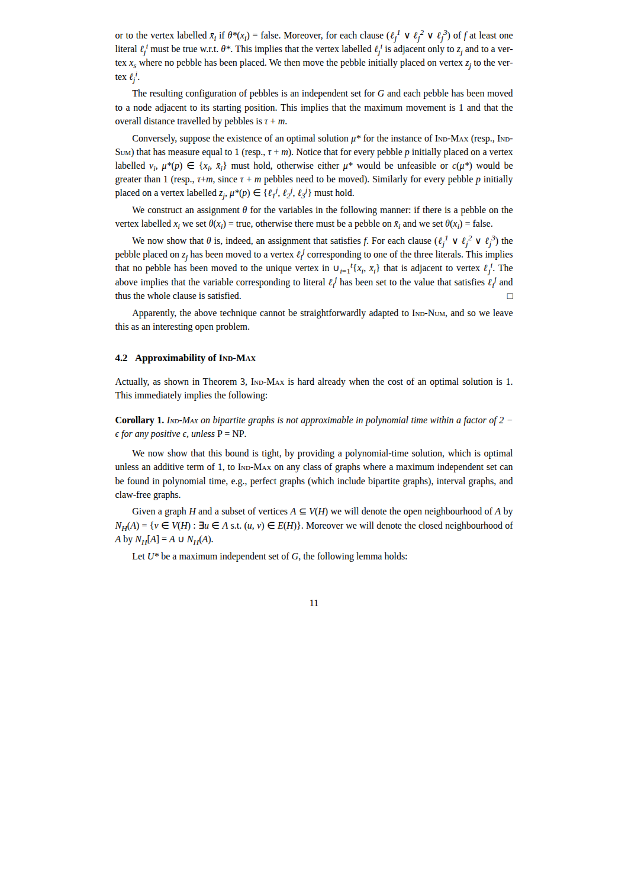or to the vertex labelled x̄i if θ*(xi) = false. Moreover, for each clause (ℓj1 ∨ ℓj2 ∨ ℓj3) of f at least one literal ℓji must be true w.r.t. θ*. This implies that the vertex labelled ℓji is adjacent only to zj and to a vertex xs where no pebble has been placed. We then move the pebble initially placed on vertex zj to the vertex ℓji.
The resulting configuration of pebbles is an independent set for G and each pebble has been moved to a node adjacent to its starting position. This implies that the maximum movement is 1 and that the overall distance travelled by pebbles is τ + m.
Conversely, suppose the existence of an optimal solution μ* for the instance of Ind-Max (resp., Ind-Sum) that has measure equal to 1 (resp., τ + m). Notice that for every pebble p initially placed on a vertex labelled vi, μ*(p) ∈ {xi, x̄i} must hold, otherwise either μ* would be unfeasible or c(μ*) would be greater than 1 (resp., τ+m, since τ + m pebbles need to be moved). Similarly for every pebble p initially placed on a vertex labelled zj, μ*(p) ∈ {ℓ1j, ℓ2j, ℓ3j} must hold.
We construct an assignment θ for the variables in the following manner: if there is a pebble on the vertex labelled xi we set θ(xi) = true, otherwise there must be a pebble on x̄i and we set θ(xi) = false.
We now show that θ is, indeed, an assignment that satisfies f. For each clause (ℓj1 ∨ ℓj2 ∨ ℓj3) the pebble placed on zj has been moved to a vertex ℓij corresponding to one of the three literals. This implies that no pebble has been moved to the unique vertex in ∪i=1t{xi, x̄i} that is adjacent to vertex ℓji. The above implies that the variable corresponding to literal ℓij has been set to the value that satisfies ℓij and thus the whole clause is satisfied. □
Apparently, the above technique cannot be straightforwardly adapted to Ind-Num, and so we leave this as an interesting open problem.
4.2 Approximability of Ind-Max
Actually, as shown in Theorem 3, Ind-Max is hard already when the cost of an optimal solution is 1. This immediately implies the following:
Corollary 1. Ind-Max on bipartite graphs is not approximable in polynomial time within a factor of 2 − ϵ for any positive ϵ, unless P = NP.
We now show that this bound is tight, by providing a polynomial-time solution, which is optimal unless an additive term of 1, to Ind-Max on any class of graphs where a maximum independent set can be found in polynomial time, e.g., perfect graphs (which include bipartite graphs), interval graphs, and claw-free graphs.
Given a graph H and a subset of vertices A ⊆ V(H) we will denote the open neighbourhood of A by NH(A) = {v ∈ V(H) : ∃u ∈ A s.t. (u, v) ∈ E(H)}. Moreover we will denote the closed neighbourhood of A by NH[A] = A ∪ NH(A).
Let U* be a maximum independent set of G, the following lemma holds:
11